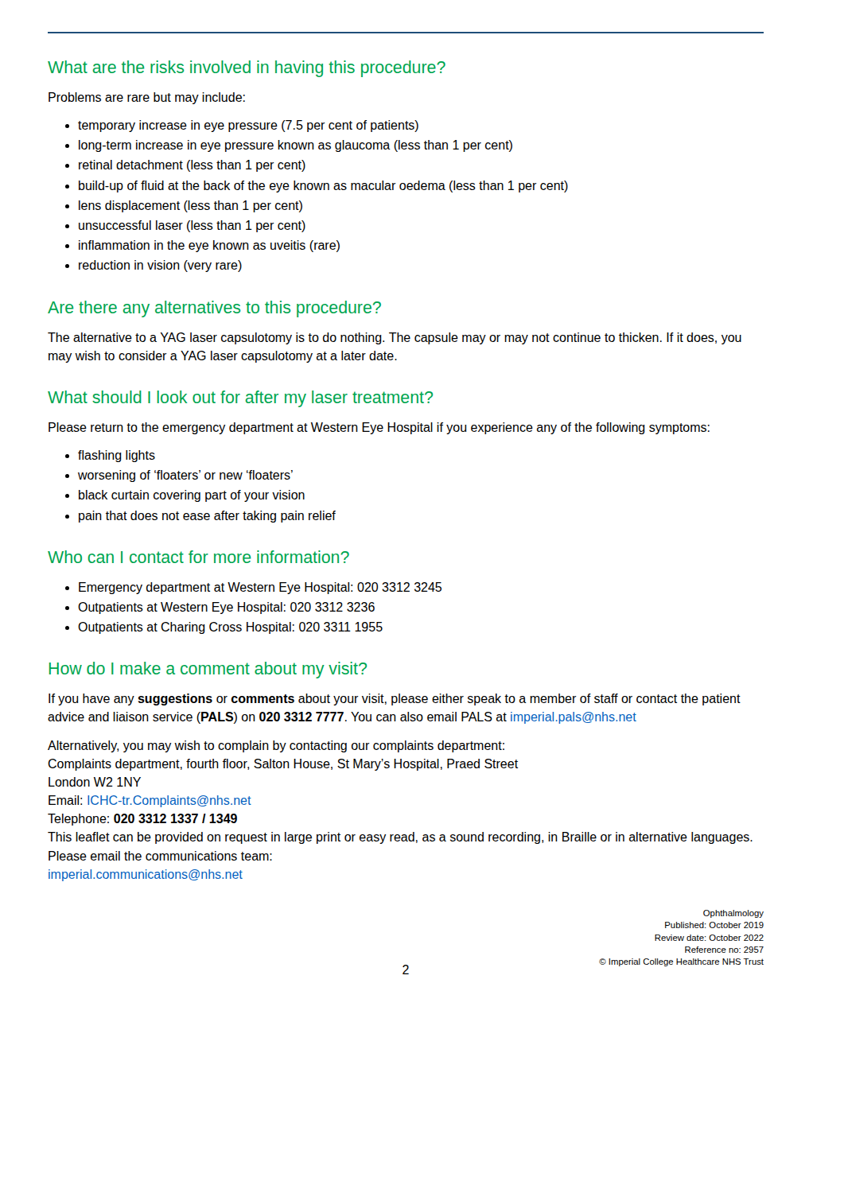What are the risks involved in having this procedure?
Problems are rare but may include:
temporary increase in eye pressure (7.5 per cent of patients)
long-term increase in eye pressure known as glaucoma (less than 1 per cent)
retinal detachment (less than 1 per cent)
build-up of fluid at the back of the eye known as macular oedema (less than 1 per cent)
lens displacement (less than 1 per cent)
unsuccessful laser (less than 1 per cent)
inflammation in the eye known as uveitis (rare)
reduction in vision (very rare)
Are there any alternatives to this procedure?
The alternative to a YAG laser capsulotomy is to do nothing. The capsule may or may not continue to thicken. If it does, you may wish to consider a YAG laser capsulotomy at a later date.
What should I look out for after my laser treatment?
Please return to the emergency department at Western Eye Hospital if you experience any of the following symptoms:
flashing lights
worsening of ‘floaters’ or new ‘floaters’
black curtain covering part of your vision
pain that does not ease after taking pain relief
Who can I contact for more information?
Emergency department at Western Eye Hospital: 020 3312 3245
Outpatients at Western Eye Hospital: 020 3312 3236
Outpatients at Charing Cross Hospital: 020 3311 1955
How do I make a comment about my visit?
If you have any suggestions or comments about your visit, please either speak to a member of staff or contact the patient advice and liaison service (PALS) on 020 3312 7777. You can also email PALS at imperial.pals@nhs.net
Alternatively, you may wish to complain by contacting our complaints department:
Complaints department, fourth floor, Salton House, St Mary’s Hospital, Praed Street
London W2 1NY
Email: ICHC-tr.Complaints@nhs.net
Telephone: 020 3312 1337 / 1349
This leaflet can be provided on request in large print or easy read, as a sound recording, in Braille or in alternative languages. Please email the communications team:
imperial.communications@nhs.net
Ophthalmology
Published: October 2019
Review date: October 2022
Reference no: 2957
© Imperial College Healthcare NHS Trust
2